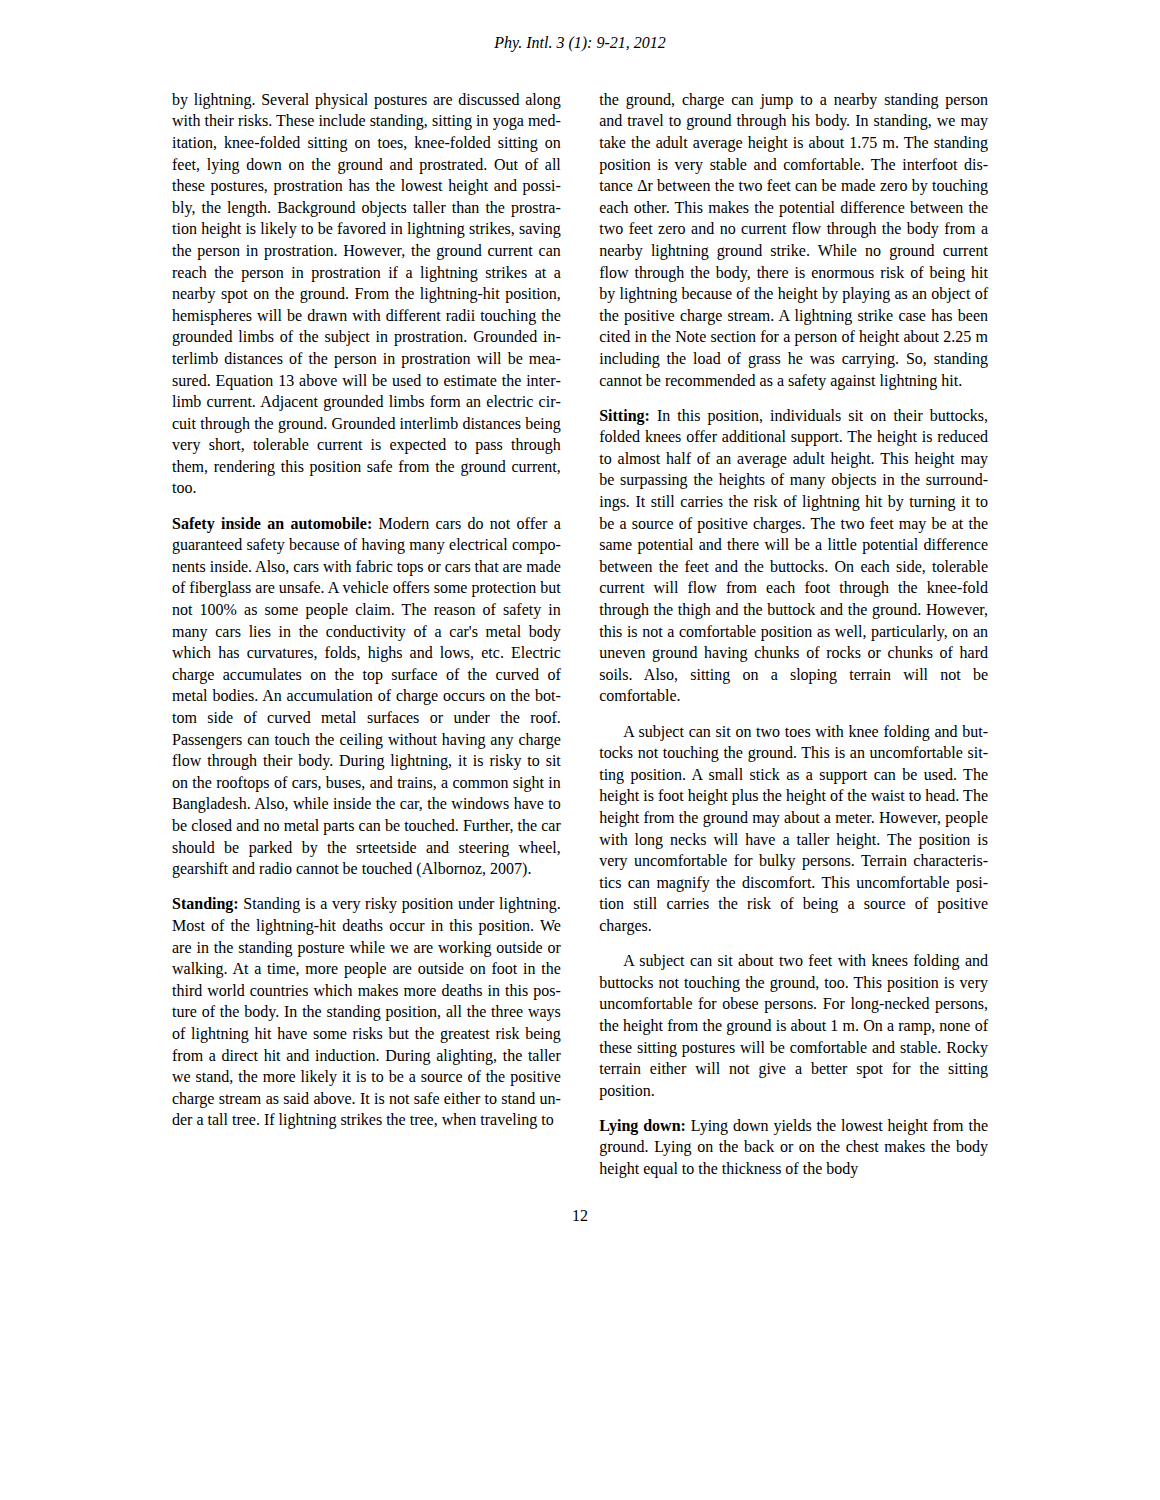Phy. Intl. 3 (1): 9-21, 2012
by lightning. Several physical postures are discussed along with their risks. These include standing, sitting in yoga meditation, knee-folded sitting on toes, knee-folded sitting on feet, lying down on the ground and prostrated. Out of all these postures, prostration has the lowest height and possibly, the length. Background objects taller than the prostration height is likely to be favored in lightning strikes, saving the person in prostration. However, the ground current can reach the person in prostration if a lightning strikes at a nearby spot on the ground. From the lightning-hit position, hemispheres will be drawn with different radii touching the grounded limbs of the subject in prostration. Grounded interlimb distances of the person in prostration will be measured. Equation 13 above will be used to estimate the interlimb current. Adjacent grounded limbs form an electric circuit through the ground. Grounded interlimb distances being very short, tolerable current is expected to pass through them, rendering this position safe from the ground current, too.
Safety inside an automobile: Modern cars do not offer a guaranteed safety because of having many electrical components inside. Also, cars with fabric tops or cars that are made of fiberglass are unsafe. A vehicle offers some protection but not 100% as some people claim. The reason of safety in many cars lies in the conductivity of a car's metal body which has curvatures, folds, highs and lows, etc. Electric charge accumulates on the top surface of the curved of metal bodies. An accumulation of charge occurs on the bottom side of curved metal surfaces or under the roof. Passengers can touch the ceiling without having any charge flow through their body. During lightning, it is risky to sit on the rooftops of cars, buses, and trains, a common sight in Bangladesh. Also, while inside the car, the windows have to be closed and no metal parts can be touched. Further, the car should be parked by the srteetside and steering wheel, gearshift and radio cannot be touched (Albornoz, 2007).
Standing: Standing is a very risky position under lightning. Most of the lightning-hit deaths occur in this position. We are in the standing posture while we are working outside or walking. At a time, more people are outside on foot in the third world countries which makes more deaths in this posture of the body. In the standing position, all the three ways of lightning hit have some risks but the greatest risk being from a direct hit and induction. During alighting, the taller we stand, the more likely it is to be a source of the positive charge stream as said above. It is not safe either to stand under a tall tree. If lightning strikes the tree, when traveling to
the ground, charge can jump to a nearby standing person and travel to ground through his body. In standing, we may take the adult average height is about 1.75 m. The standing position is very stable and comfortable. The interfoot distance Δr between the two feet can be made zero by touching each other. This makes the potential difference between the two feet zero and no current flow through the body from a nearby lightning ground strike. While no ground current flow through the body, there is enormous risk of being hit by lightning because of the height by playing as an object of the positive charge stream. A lightning strike case has been cited in the Note section for a person of height about 2.25 m including the load of grass he was carrying. So, standing cannot be recommended as a safety against lightning hit.
Sitting: In this position, individuals sit on their buttocks, folded knees offer additional support. The height is reduced to almost half of an average adult height. This height may be surpassing the heights of many objects in the surroundings. It still carries the risk of lightning hit by turning it to be a source of positive charges. The two feet may be at the same potential and there will be a little potential difference between the feet and the buttocks. On each side, tolerable current will flow from each foot through the knee-fold through the thigh and the buttock and the ground. However, this is not a comfortable position as well, particularly, on an uneven ground having chunks of rocks or chunks of hard soils. Also, sitting on a sloping terrain will not be comfortable.
A subject can sit on two toes with knee folding and buttocks not touching the ground. This is an uncomfortable sitting position. A small stick as a support can be used. The height is foot height plus the height of the waist to head. The height from the ground may about a meter. However, people with long necks will have a taller height. The position is very uncomfortable for bulky persons. Terrain characteristics can magnify the discomfort. This uncomfortable position still carries the risk of being a source of positive charges.
A subject can sit about two feet with knees folding and buttocks not touching the ground, too. This position is very uncomfortable for obese persons. For long-necked persons, the height from the ground is about 1 m. On a ramp, none of these sitting postures will be comfortable and stable. Rocky terrain either will not give a better spot for the sitting position.
Lying down: Lying down yields the lowest height from the ground. Lying on the back or on the chest makes the body height equal to the thickness of the body
12